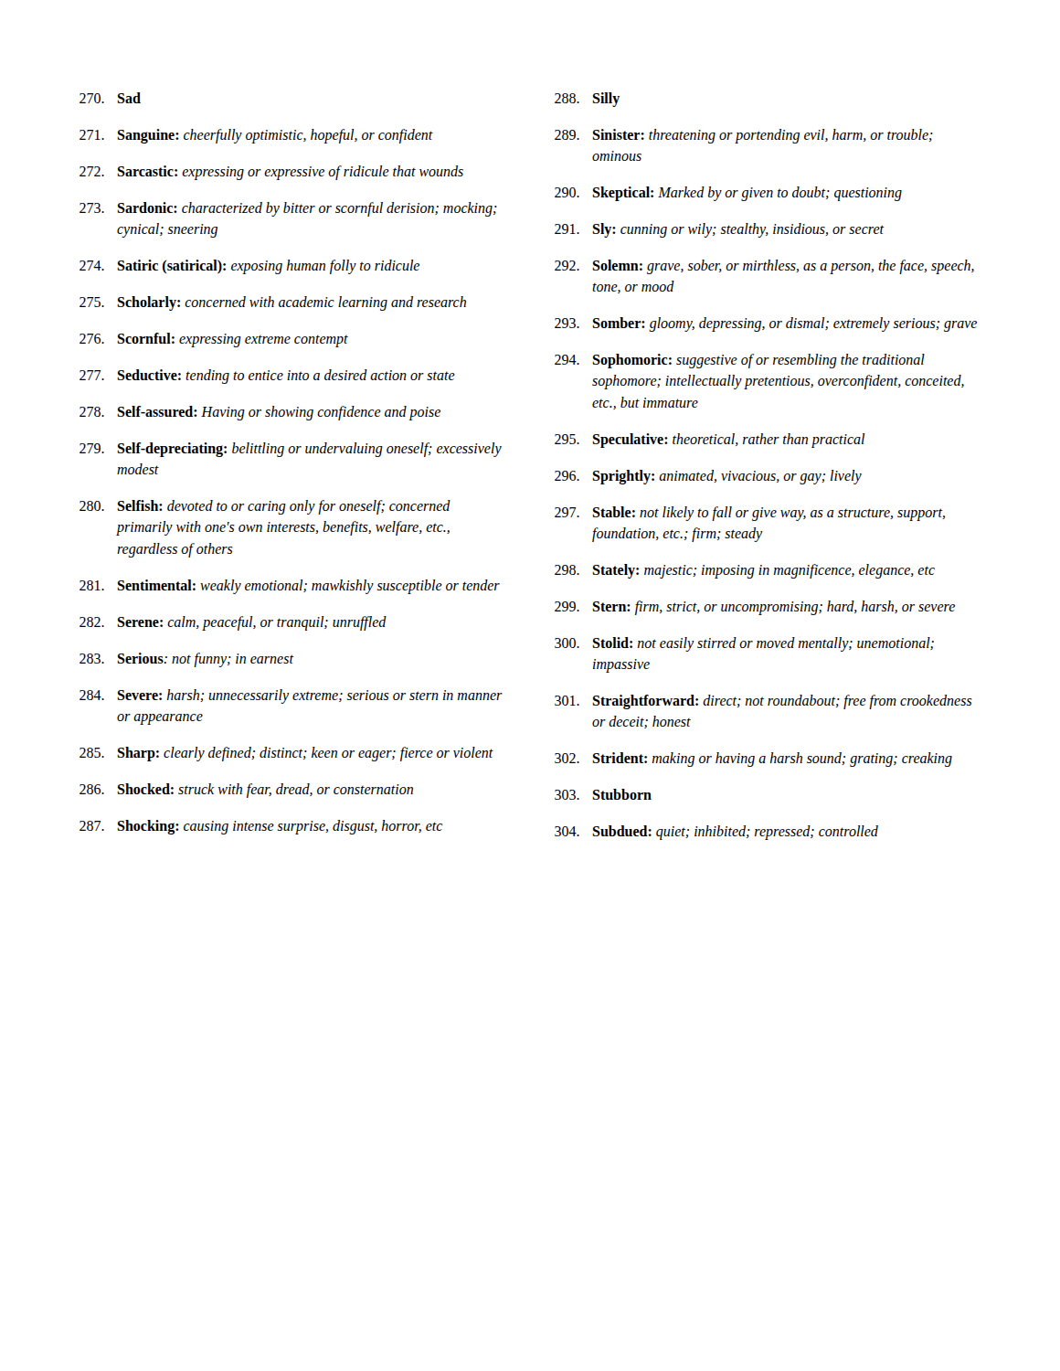Sad
Sanguine: cheerfully optimistic, hopeful, or confident
Sarcastic: expressing or expressive of ridicule that wounds
Sardonic: characterized by bitter or scornful derision; mocking; cynical; sneering
Satiric (satirical): exposing human folly to ridicule
Scholarly: concerned with academic learning and research
Scornful: expressing extreme contempt
Seductive: tending to entice into a desired action or state
Self-assured: Having or showing confidence and poise
Self-depreciating: belittling or undervaluing oneself; excessively modest
Selfish: devoted to or caring only for oneself; concerned primarily with one's own interests, benefits, welfare, etc., regardless of others
Sentimental: weakly emotional; mawkishly susceptible or tender
Serene: calm, peaceful, or tranquil; unruffled
Serious: not funny; in earnest
Severe: harsh; unnecessarily extreme; serious or stern in manner or appearance
Sharp: clearly defined; distinct; keen or eager; fierce or violent
Shocked: struck with fear, dread, or consternation
Shocking: causing intense surprise, disgust, horror, etc
Silly
Sinister: threatening or portending evil, harm, or trouble; ominous
Skeptical: Marked by or given to doubt; questioning
Sly: cunning or wily; stealthy, insidious, or secret
Solemn: grave, sober, or mirthless, as a person, the face, speech, tone, or mood
Somber: gloomy, depressing, or dismal; extremely serious; grave
Sophomoric: suggestive of or resembling the traditional sophomore; intellectually pretentious, overconfident, conceited, etc., but immature
Speculative: theoretical, rather than practical
Sprightly: animated, vivacious, or gay; lively
Stable: not likely to fall or give way, as a structure, support, foundation, etc.; firm; steady
Stately: majestic; imposing in magnificence, elegance, etc
Stern: firm, strict, or uncompromising; hard, harsh, or severe
Stolid: not easily stirred or moved mentally; unemotional; impassive
Straightforward: direct; not roundabout; free from crookedness or deceit; honest
Strident: making or having a harsh sound; grating; creaking
Stubborn
Subdued: quiet; inhibited; repressed; controlled